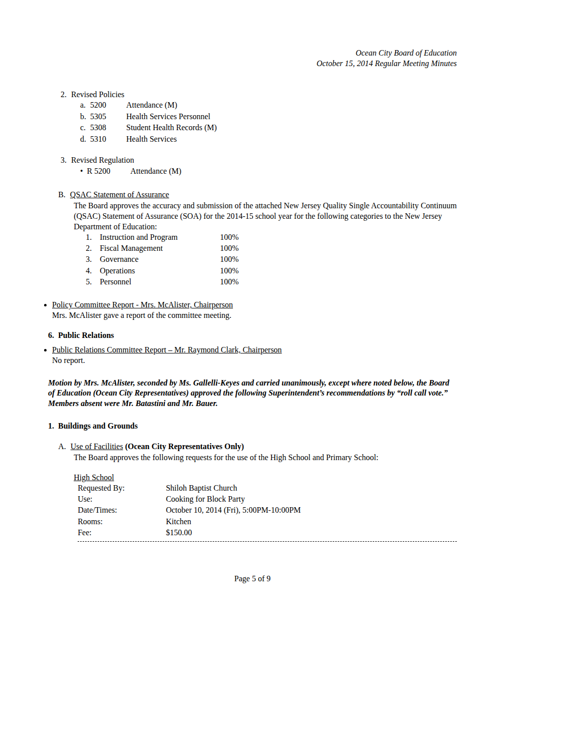Ocean City Board of Education
October 15, 2014 Regular Meeting Minutes
| 2. | Revised Policies |
| a. | 5200 | Attendance (M) |
| b. | 5305 | Health Services Personnel |
| c. | 5308 | Student Health Records (M) |
| d. | 5310 | Health Services |
| 3. | Revised Regulation |
| • | R 5200 | Attendance (M) |
| B. | QSAC Statement of Assurance |
The Board approves the accuracy and submission of the attached New Jersey Quality Single Accountability Continuum (QSAC) Statement of Assurance (SOA) for the 2014-15 school year for the following categories to the New Jersey Department of Education:
| 1. | Instruction and Program | 100% |
| 2. | Fiscal Management | 100% |
| 3. | Governance | 100% |
| 4. | Operations | 100% |
| 5. | Personnel | 100% |
Policy Committee Report - Mrs. McAlister, Chairperson
Mrs. McAlister gave a report of the committee meeting.
6. Public Relations
Public Relations Committee Report – Mr. Raymond Clark, Chairperson
No report.
Motion by Mrs. McAlister, seconded by Ms. Gallelli-Keyes and carried unanimously, except where noted below, the Board of Education (Ocean City Representatives) approved the following Superintendent’s recommendations by “roll call vote.” Members absent were Mr. Batastini and Mr. Bauer.
1. Buildings and Grounds
| A. | Use of Facilities (Ocean City Representatives Only) |
The Board approves the following requests for the use of the High School and Primary School:
High School
| Requested By: | Shiloh Baptist Church |
| Use: | Cooking for Block Party |
| Date/Times: | October 10, 2014 (Fri), 5:00PM-10:00PM |
| Rooms: | Kitchen |
| Fee: | $150.00 |
Page 5 of 9